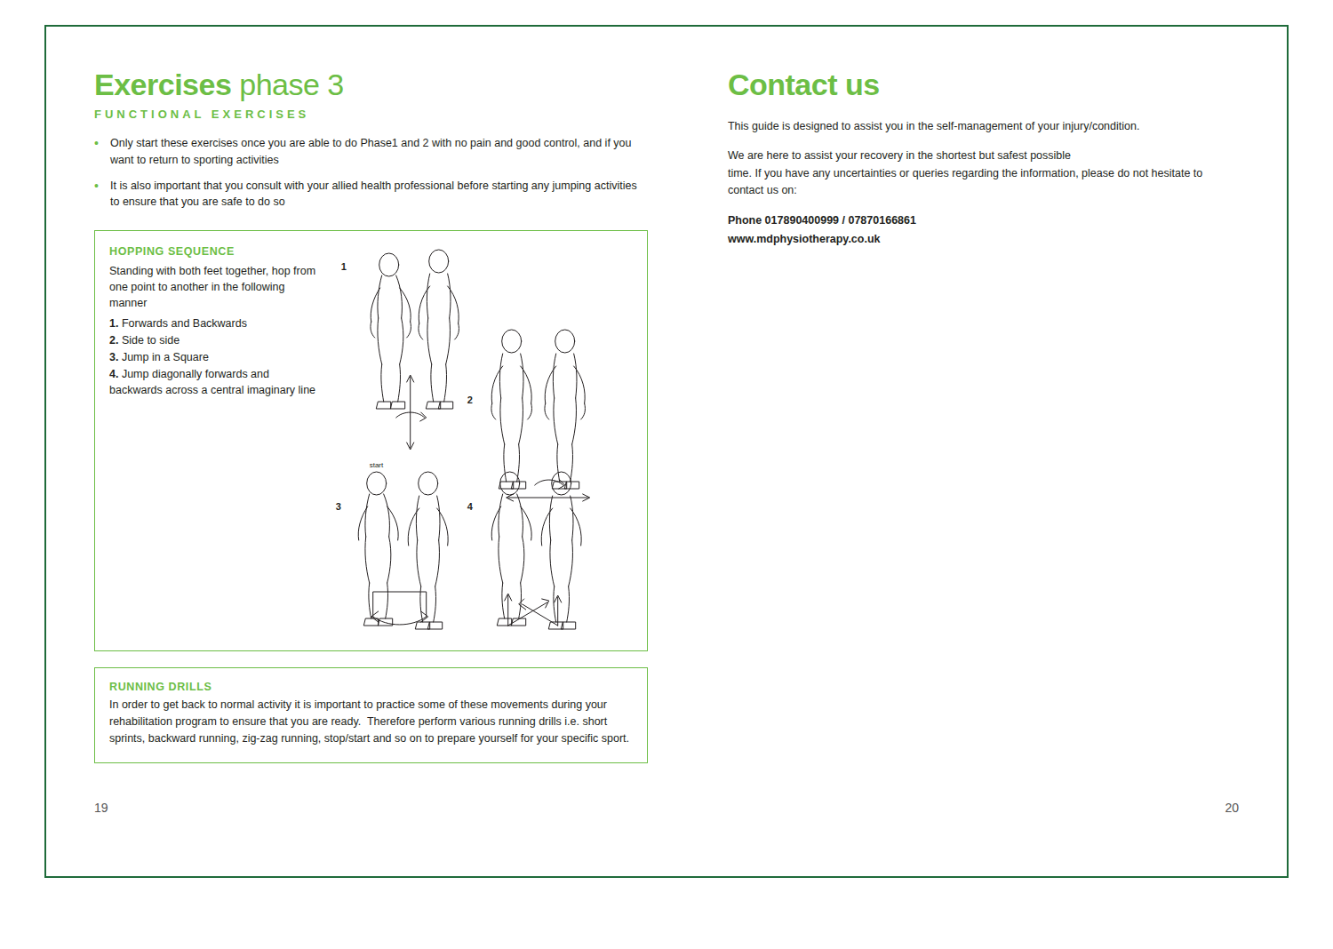Exercises phase 3
Functional Exercises
Only start these exercises once you are able to do Phase1 and 2 with no pain and good control, and if you want to return to sporting activities
It is also important that you consult with your allied health professional before starting any jumping activities to ensure that you are safe to do so
Hopping Sequence
Standing with both feet together, hop from one point to another in the following manner
Forwards and Backwards
Side to side
Jump in a Square
Jump diagonally forwards and backwards across a central imaginary line
1 2 3 start 4
Running Drills
In order to get back to normal activity it is important to practice some of these movements during your rehabilitation program to ensure that you are ready. Therefore perform various running drills i.e. short sprints, backward running, zig-zag running, stop/start and so on to prepare yourself for your specific sport.
19
Contact us
This guide is designed to assist you in the self-management of your injury/condition.
We are here to assist your recovery in the shortest but safest possible
time. If you have any uncertainties or queries regarding the information, please do not hesitate to contact us on:
Phone 017890400999 / 07870166861
www.mdphysiotherapy.co.uk
20